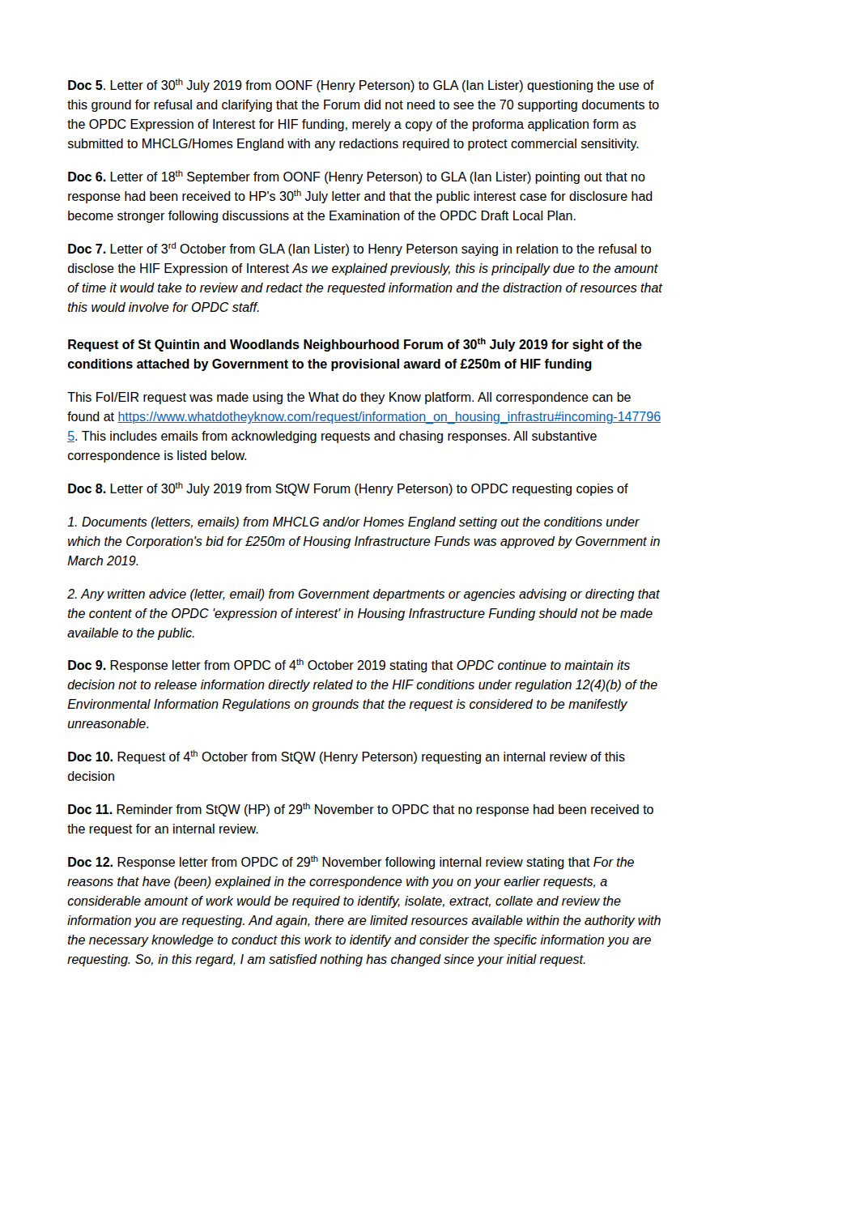Doc 5. Letter of 30th July 2019 from OONF (Henry Peterson) to GLA (Ian Lister) questioning the use of this ground for refusal and clarifying that the Forum did not need to see the 70 supporting documents to the OPDC Expression of Interest for HIF funding, merely a copy of the proforma application form as submitted to MHCLG/Homes England with any redactions required to protect commercial sensitivity.
Doc 6. Letter of 18th September from OONF (Henry Peterson) to GLA (Ian Lister) pointing out that no response had been received to HP's 30th July letter and that the public interest case for disclosure had become stronger following discussions at the Examination of the OPDC Draft Local Plan.
Doc 7. Letter of 3rd October from GLA (Ian Lister) to Henry Peterson saying in relation to the refusal to disclose the HIF Expression of Interest As we explained previously, this is principally due to the amount of time it would take to review and redact the requested information and the distraction of resources that this would involve for OPDC staff.
Request of St Quintin and Woodlands Neighbourhood Forum of 30th July 2019 for sight of the conditions attached by Government to the provisional award of £250m of HIF funding
This FoI/EIR request was made using the What do they Know platform. All correspondence can be found at https://www.whatdotheyknow.com/request/information_on_housing_infrastru#incoming-1477965. This includes emails from acknowledging requests and chasing responses. All substantive correspondence is listed below.
Doc 8. Letter of 30th July 2019 from StQW Forum (Henry Peterson) to OPDC requesting copies of
1. Documents (letters, emails) from MHCLG and/or Homes England setting out the conditions under which the Corporation's bid for £250m of Housing Infrastructure Funds was approved by Government in March 2019.
2. Any written advice (letter, email) from Government departments or agencies advising or directing that the content of the OPDC 'expression of interest' in Housing Infrastructure Funding should not be made available to the public.
Doc 9. Response letter from OPDC of 4th October 2019 stating that OPDC continue to maintain its decision not to release information directly related to the HIF conditions under regulation 12(4)(b) of the Environmental Information Regulations on grounds that the request is considered to be manifestly unreasonable.
Doc 10. Request of 4th October from StQW (Henry Peterson) requesting an internal review of this decision
Doc 11. Reminder from StQW (HP) of 29th November to OPDC that no response had been received to the request for an internal review.
Doc 12. Response letter from OPDC of 29th November following internal review stating that For the reasons that have (been) explained in the correspondence with you on your earlier requests, a considerable amount of work would be required to identify, isolate, extract, collate and review the information you are requesting. And again, there are limited resources available within the authority with the necessary knowledge to conduct this work to identify and consider the specific information you are requesting. So, in this regard, I am satisfied nothing has changed since your initial request.